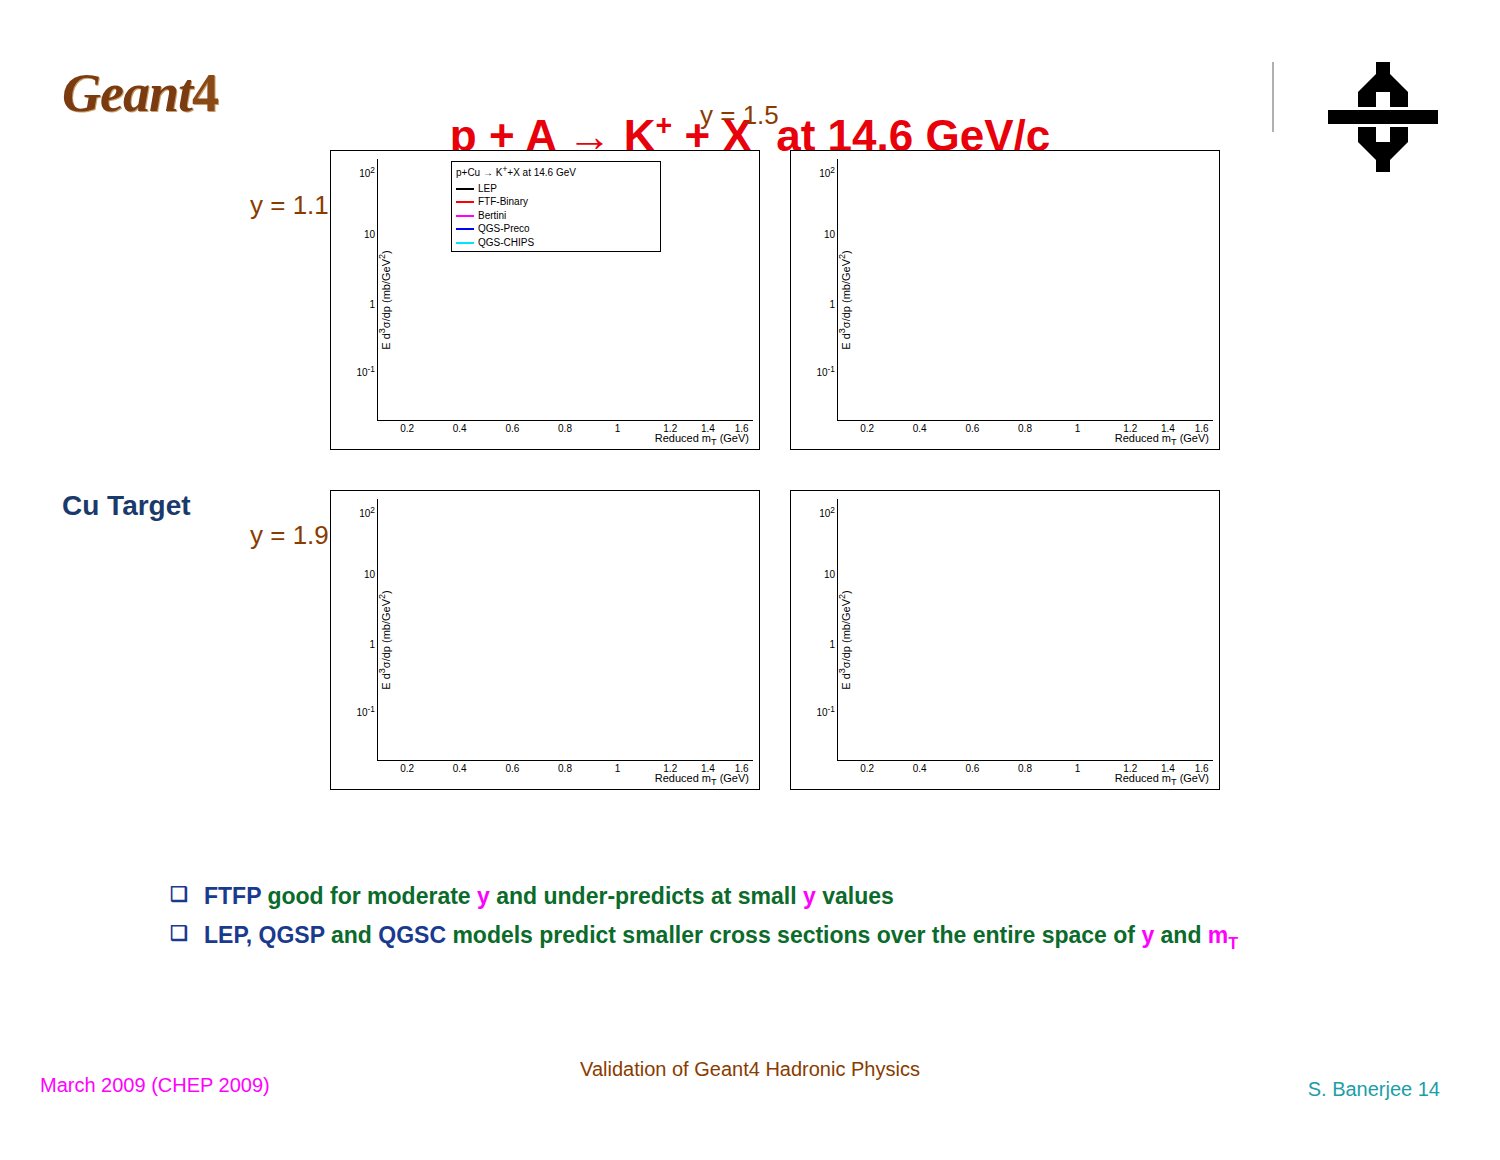Geant4
p + A → K+ + X at 14.6 GeV/c
Cu Target
E d3σ/dp (mb/GeV2)
102 10 1 10-1
0.2 0.4 0.6 0.8 1 1.2 1.4 1.6
Reduced mT (GeV)
p+Cu → K++X at 14.6 GeV
LEP
FTF-Binary
Bertini
QGS-Preco
QGS-CHIPS
E d3σ/dp (mb/GeV2)
102 10 1 10-1
0.2 0.4 0.6 0.8 1 1.2 1.4 1.6
Reduced mT (GeV)
E d3σ/dp (mb/GeV2)
102 10 1 10-1
0.2 0.4 0.6 0.8 1 1.2 1.4 1.6
Reduced mT (GeV)
E d3σ/dp (mb/GeV2)
102 10 1 10-1
0.2 0.4 0.6 0.8 1 1.2 1.4 1.6
Reduced mT (GeV)
y = 1.1
y = 1.5
y = 1.9
FTFP good for moderate y and under-predicts at small y values
LEP, QGSP and QGSC models predict smaller cross sections over the entire space of y and mT
March 2009 (CHEP 2009)
Validation of Geant4 Hadronic Physics
S. Banerjee 14